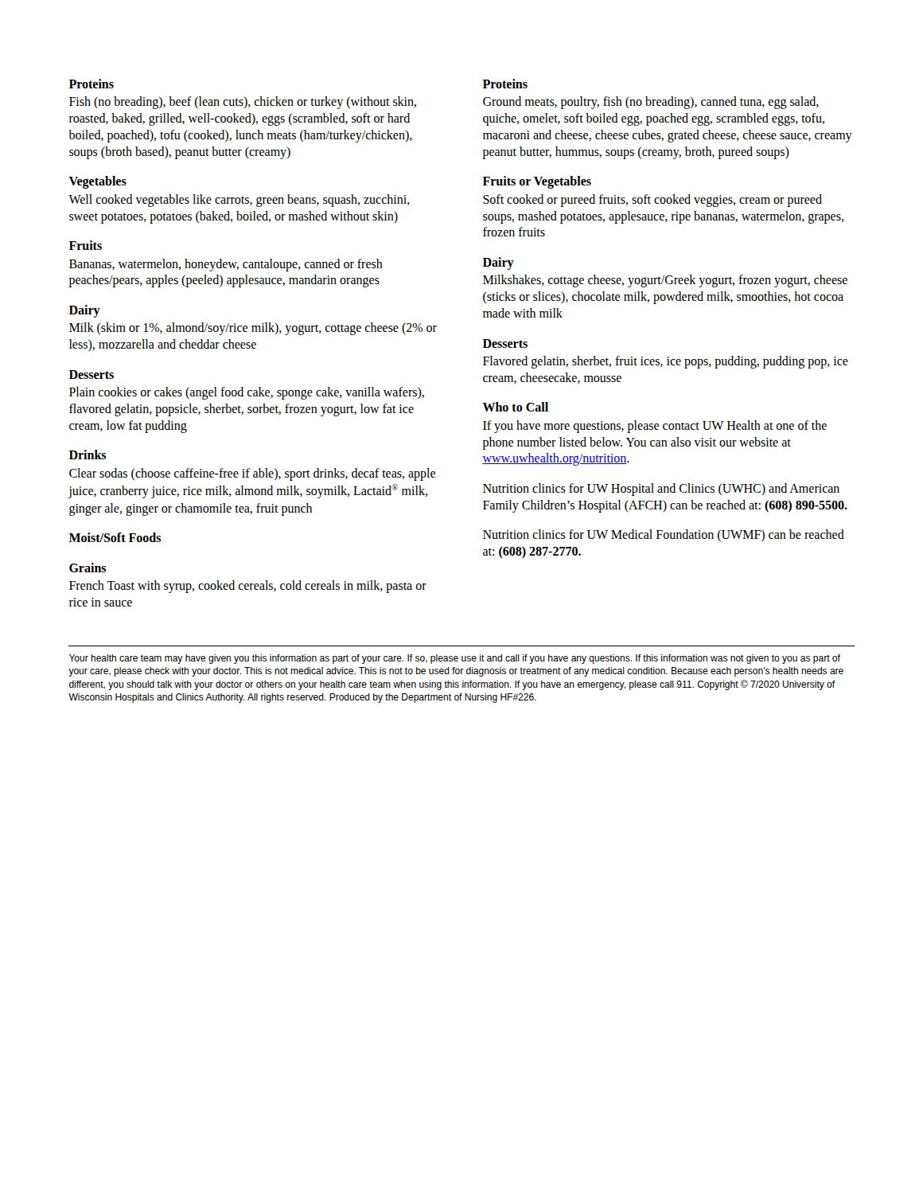Proteins
Fish (no breading), beef (lean cuts), chicken or turkey (without skin, roasted, baked, grilled, well-cooked), eggs (scrambled, soft or hard boiled, poached), tofu (cooked), lunch meats (ham/turkey/chicken), soups (broth based), peanut butter (creamy)
Vegetables
Well cooked vegetables like carrots, green beans, squash, zucchini, sweet potatoes, potatoes (baked, boiled, or mashed without skin)
Fruits
Bananas, watermelon, honeydew, cantaloupe, canned or fresh peaches/pears, apples (peeled) applesauce, mandarin oranges
Dairy
Milk (skim or 1%, almond/soy/rice milk), yogurt, cottage cheese (2% or less), mozzarella and cheddar cheese
Desserts
Plain cookies or cakes (angel food cake, sponge cake, vanilla wafers), flavored gelatin, popsicle, sherbet, sorbet, frozen yogurt, low fat ice cream, low fat pudding
Drinks
Clear sodas (choose caffeine-free if able), sport drinks, decaf teas, apple juice, cranberry juice, rice milk, almond milk, soymilk, Lactaid® milk, ginger ale, ginger or chamomile tea, fruit punch
Moist/Soft Foods
Grains
French Toast with syrup, cooked cereals, cold cereals in milk, pasta or rice in sauce
Proteins
Ground meats, poultry, fish (no breading), canned tuna, egg salad, quiche, omelet, soft boiled egg, poached egg, scrambled eggs, tofu, macaroni and cheese, cheese cubes, grated cheese, cheese sauce, creamy peanut butter, hummus, soups (creamy, broth, pureed soups)
Fruits or Vegetables
Soft cooked or pureed fruits, soft cooked veggies, cream or pureed soups, mashed potatoes, applesauce, ripe bananas, watermelon, grapes, frozen fruits
Dairy
Milkshakes, cottage cheese, yogurt/Greek yogurt, frozen yogurt, cheese (sticks or slices), chocolate milk, powdered milk, smoothies, hot cocoa made with milk
Desserts
Flavored gelatin, sherbet, fruit ices, ice pops, pudding, pudding pop, ice cream, cheesecake, mousse
Who to Call
If you have more questions, please contact UW Health at one of the phone number listed below. You can also visit our website at www.uwhealth.org/nutrition.
Nutrition clinics for UW Hospital and Clinics (UWHC) and American Family Children’s Hospital (AFCH) can be reached at: (608) 890-5500.
Nutrition clinics for UW Medical Foundation (UWMF) can be reached at: (608) 287-2770.
Your health care team may have given you this information as part of your care. If so, please use it and call if you have any questions. If this information was not given to you as part of your care, please check with your doctor. This is not medical advice. This is not to be used for diagnosis or treatment of any medical condition. Because each person’s health needs are different, you should talk with your doctor or others on your health care team when using this information. If you have an emergency, please call 911. Copyright © 7/2020 University of Wisconsin Hospitals and Clinics Authority. All rights reserved. Produced by the Department of Nursing HF#226.